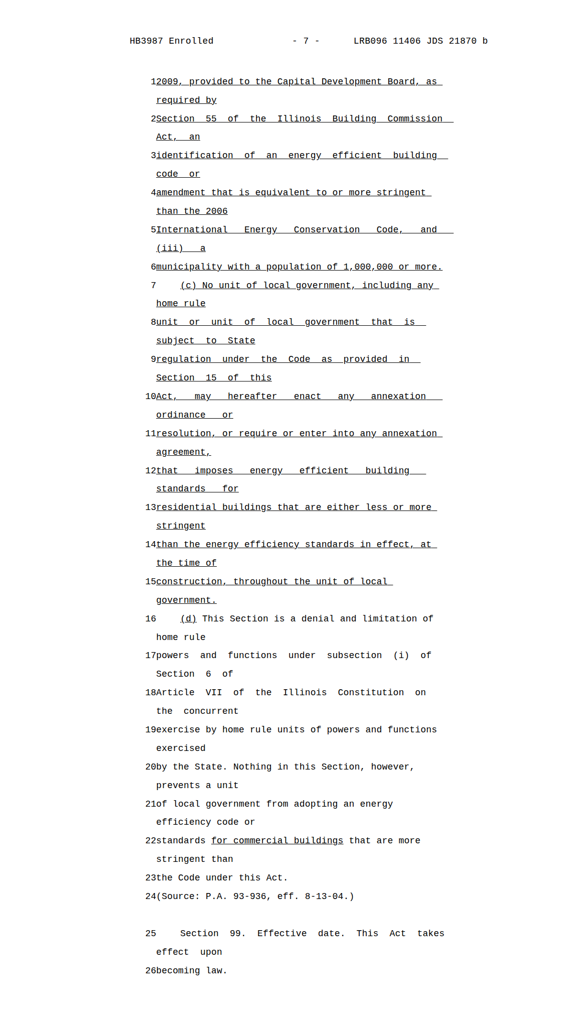HB3987 Enrolled - 7 - LRB096 11406 JDS 21870 b
| 1 | 2009, provided to the Capital Development Board, as required by |
| 2 | Section 55 of the Illinois Building Commission Act, an |
| 3 | identification of an energy efficient building code or |
| 4 | amendment that is equivalent to or more stringent than the 2006 |
| 5 | International Energy Conservation Code, and (iii) a |
| 6 | municipality with a population of 1,000,000 or more. |
| 7 | (c) No unit of local government, including any home rule |
| 8 | unit or unit of local government that is subject to State |
| 9 | regulation under the Code as provided in Section 15 of this |
| 10 | Act, may hereafter enact any annexation ordinance or |
| 11 | resolution, or require or enter into any annexation agreement, |
| 12 | that imposes energy efficient building standards for |
| 13 | residential buildings that are either less or more stringent |
| 14 | than the energy efficiency standards in effect, at the time of |
| 15 | construction, throughout the unit of local government. |
| 16 | (d) This Section is a denial and limitation of home rule |
| 17 | powers and functions under subsection (i) of Section 6 of |
| 18 | Article VII of the Illinois Constitution on the concurrent |
| 19 | exercise by home rule units of powers and functions exercised |
| 20 | by the State. Nothing in this Section, however, prevents a unit |
| 21 | of local government from adopting an energy efficiency code or |
| 22 | standards for commercial buildings that are more stringent than |
| 23 | the Code under this Act. |
| 24 | (Source: P.A. 93-936, eff. 8-13-04.) |
| 25 | Section 99. Effective date. This Act takes effect upon |
| 26 | becoming law. |